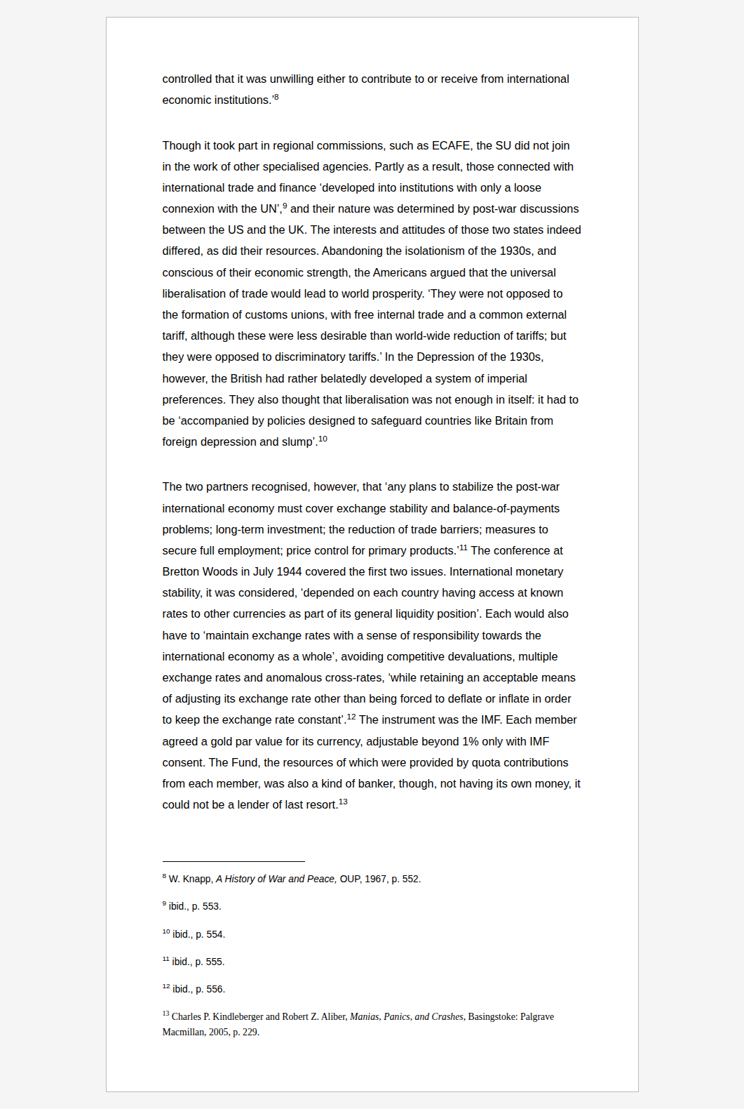controlled that it was unwilling either to contribute to or receive from international economic institutions.’8
Though it took part in regional commissions, such as ECAFE, the SU did not join in the work of other specialised agencies. Partly as a result, those connected with international trade and finance ‘developed into institutions with only a loose connexion with the UN’,9 and their nature was determined by post-war discussions between the US and the UK. The interests and attitudes of those two states indeed differed, as did their resources. Abandoning the isolationism of the 1930s, and conscious of their economic strength, the Americans argued that the universal liberalisation of trade would lead to world prosperity. ‘They were not opposed to the formation of customs unions, with free internal trade and a common external tariff, although these were less desirable than world-wide reduction of tariffs; but they were opposed to discriminatory tariffs.’ In the Depression of the 1930s, however, the British had rather belatedly developed a system of imperial preferences. They also thought that liberalisation was not enough in itself: it had to be ‘accompanied by policies designed to safeguard countries like Britain from foreign depression and slump’.10
The two partners recognised, however, that ‘any plans to stabilize the post-war international economy must cover exchange stability and balance-of-payments problems; long-term investment; the reduction of trade barriers; measures to secure full employment; price control for primary products.’11 The conference at Bretton Woods in July 1944 covered the first two issues. International monetary stability, it was considered, ‘depended on each country having access at known rates to other currencies as part of its general liquidity position’. Each would also have to ‘maintain exchange rates with a sense of responsibility towards the international economy as a whole’, avoiding competitive devaluations, multiple exchange rates and anomalous cross-rates, ‘while retaining an acceptable means of adjusting its exchange rate other than being forced to deflate or inflate in order to keep the exchange rate constant’.12 The instrument was the IMF. Each member agreed a gold par value for its currency, adjustable beyond 1% only with IMF consent. The Fund, the resources of which were provided by quota contributions from each member, was also a kind of banker, though, not having its own money, it could not be a lender of last resort.13
8 W. Knapp, A History of War and Peace, OUP, 1967, p. 552.
9 ibid., p. 553.
10 ibid., p. 554.
11 ibid., p. 555.
12 ibid., p. 556.
13 Charles P. Kindleberger and Robert Z. Aliber, Manias, Panics, and Crashes, Basingstoke: Palgrave Macmillan, 2005, p. 229.